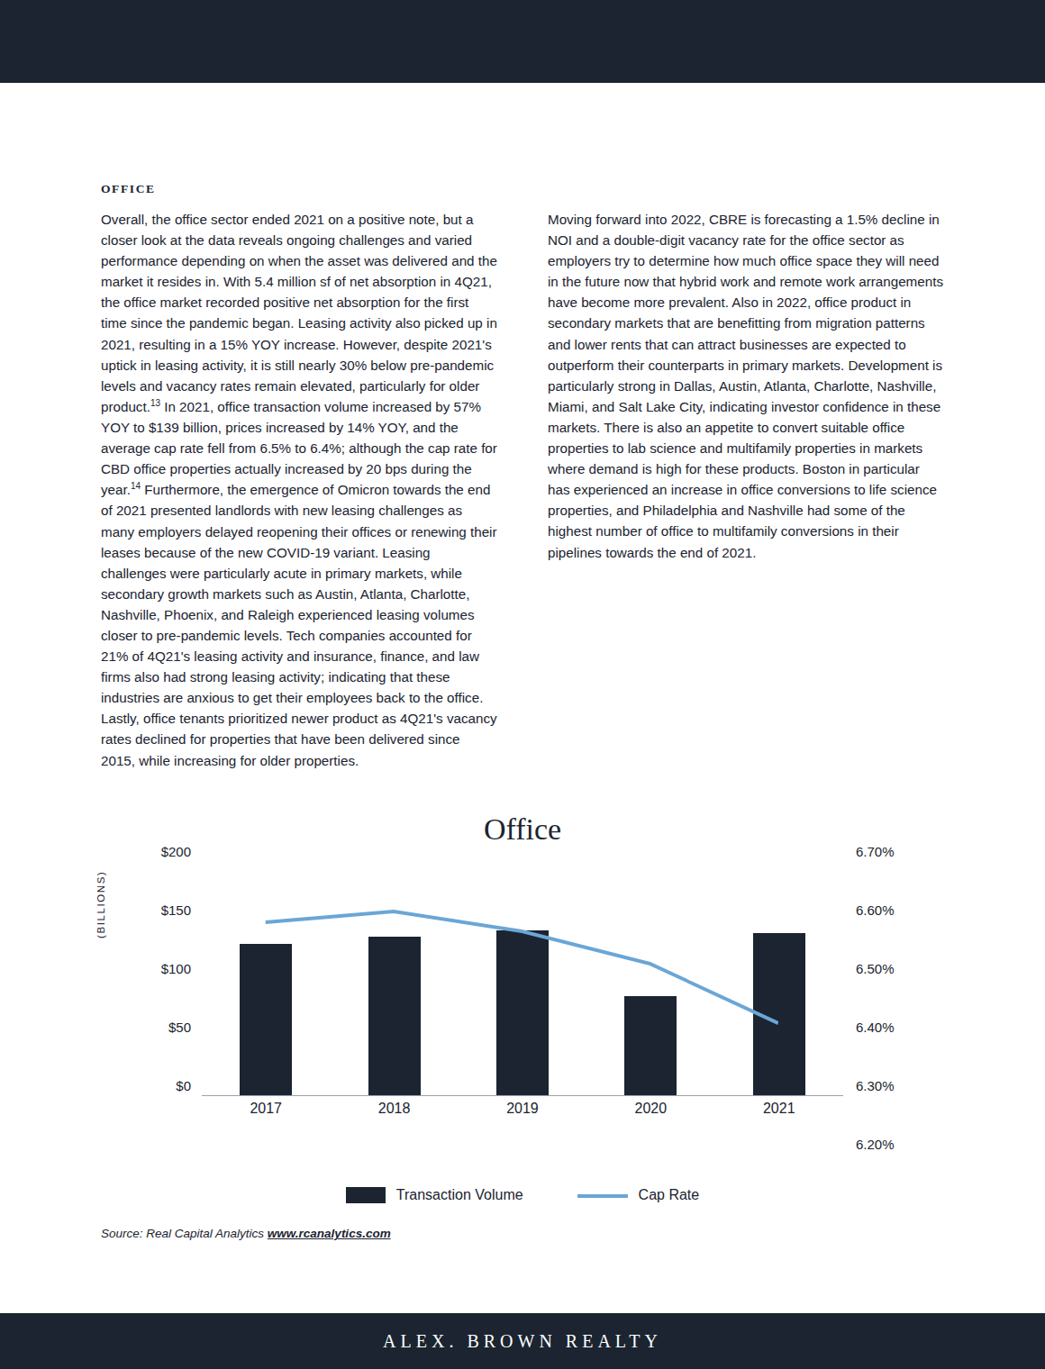OFFICE
Overall, the office sector ended 2021 on a positive note, but a closer look at the data reveals ongoing challenges and varied performance depending on when the asset was delivered and the market it resides in. With 5.4 million sf of net absorption in 4Q21, the office market recorded positive net absorption for the first time since the pandemic began. Leasing activity also picked up in 2021, resulting in a 15% YOY increase. However, despite 2021's uptick in leasing activity, it is still nearly 30% below pre-pandemic levels and vacancy rates remain elevated, particularly for older product.13 In 2021, office transaction volume increased by 57% YOY to $139 billion, prices increased by 14% YOY, and the average cap rate fell from 6.5% to 6.4%; although the cap rate for CBD office properties actually increased by 20 bps during the year.14 Furthermore, the emergence of Omicron towards the end of 2021 presented landlords with new leasing challenges as many employers delayed reopening their offices or renewing their leases because of the new COVID-19 variant. Leasing challenges were particularly acute in primary markets, while secondary growth markets such as Austin, Atlanta, Charlotte, Nashville, Phoenix, and Raleigh experienced leasing volumes closer to pre-pandemic levels. Tech companies accounted for 21% of 4Q21's leasing activity and insurance, finance, and law firms also had strong leasing activity; indicating that these industries are anxious to get their employees back to the office. Lastly, office tenants prioritized newer product as 4Q21's vacancy rates declined for properties that have been delivered since 2015, while increasing for older properties.
Moving forward into 2022, CBRE is forecasting a 1.5% decline in NOI and a double-digit vacancy rate for the office sector as employers try to determine how much office space they will need in the future now that hybrid work and remote work arrangements have become more prevalent. Also in 2022, office product in secondary markets that are benefitting from migration patterns and lower rents that can attract businesses are expected to outperform their counterparts in primary markets. Development is particularly strong in Dallas, Austin, Atlanta, Charlotte, Nashville, Miami, and Salt Lake City, indicating investor confidence in these markets. There is also an appetite to convert suitable office properties to lab science and multifamily properties in markets where demand is high for these products. Boston in particular has experienced an increase in office conversions to life science properties, and Philadelphia and Nashville had some of the highest number of office to multifamily conversions in their pipelines towards the end of 2021.
Office
(BILLIONS)
$200
$150
$100
$50
$0
6.70%
6.60%
6.50%
6.40%
6.30%
6.20%
2017 2018 2019 2020 2021
Transaction Volume
Cap Rate
Source: Real Capital Analytics www.rcanalytics.com
ALEX. BROWN REALTY